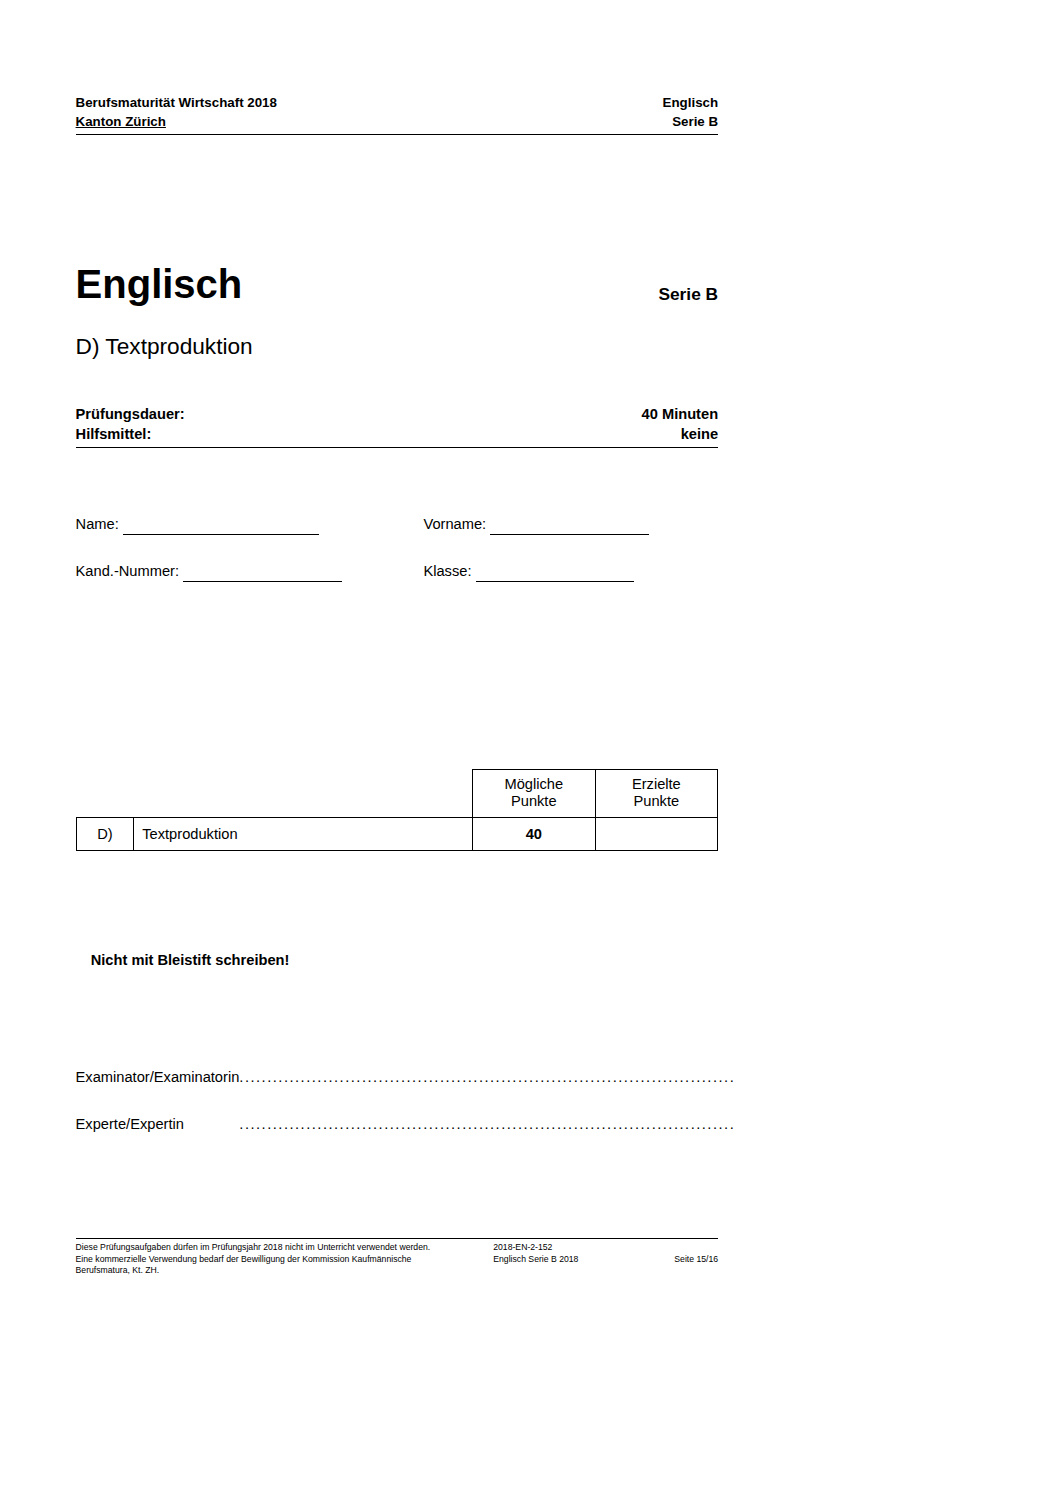Berufsmaturität Wirtschaft 2018 Kanton Zürich
Englisch Serie B
Serie B
Englisch
D) Textproduktion
| Prüfungsdauer: | 40 Minuten |
| Hilfsmittel: | keine |
| Name: | Vorname: |
| Kand.-Nummer: | Klasse: |
| | | Mögliche Punkte | Erzielte Punkte |
| --- | --- | --- | --- |
| D) | Textproduktion | 40 | |
Nicht mit Bleistift schreiben!
| Examinator/Examinatorin | ......................................................................................... |
| Experte/Expertin | ......................................................................................... |
Diese Prüfungsaufgaben dürfen im Prüfungsjahr 2018 nicht im Unterricht verwendet werden.
Eine kommerzielle Verwendung bedarf der Bewilligung der Kommission Kaufmännische Berufsmatura, Kt. ZH.
2018-EN-2-152
Englisch Serie B 2018
Seite 15/16